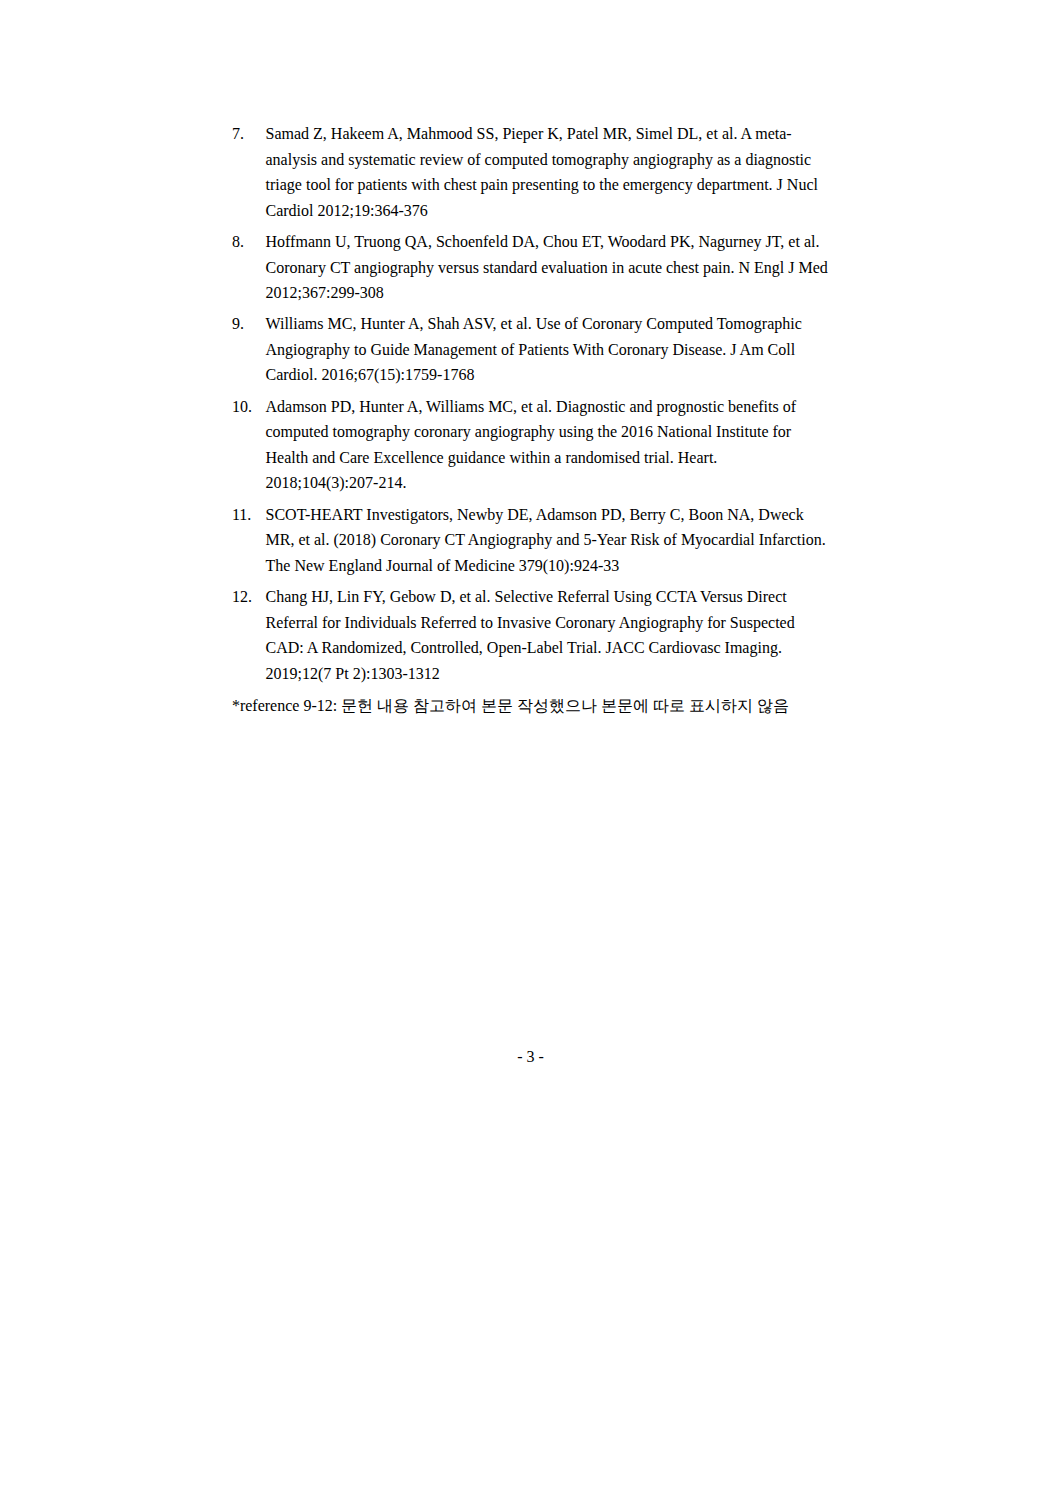7. Samad Z, Hakeem A, Mahmood SS, Pieper K, Patel MR, Simel DL, et al. A meta-analysis and systematic review of computed tomography angiography as a diagnostic triage tool for patients with chest pain presenting to the emergency department. J Nucl Cardiol 2012;19:364-376
8. Hoffmann U, Truong QA, Schoenfeld DA, Chou ET, Woodard PK, Nagurney JT, et al. Coronary CT angiography versus standard evaluation in acute chest pain. N Engl J Med 2012;367:299-308
9. Williams MC, Hunter A, Shah ASV, et al. Use of Coronary Computed Tomographic Angiography to Guide Management of Patients With Coronary Disease. J Am Coll Cardiol. 2016;67(15):1759-1768
10. Adamson PD, Hunter A, Williams MC, et al. Diagnostic and prognostic benefits of computed tomography coronary angiography using the 2016 National Institute for Health and Care Excellence guidance within a randomised trial. Heart. 2018;104(3):207-214.
11. SCOT-HEART Investigators, Newby DE, Adamson PD, Berry C, Boon NA, Dweck MR, et al. (2018) Coronary CT Angiography and 5-Year Risk of Myocardial Infarction. The New England Journal of Medicine 379(10):924-33
12. Chang HJ, Lin FY, Gebow D, et al. Selective Referral Using CCTA Versus Direct Referral for Individuals Referred to Invasive Coronary Angiography for Suspected CAD: A Randomized, Controlled, Open-Label Trial. JACC Cardiovasc Imaging. 2019;12(7 Pt 2):1303-1312
*reference 9-12: 문헌 내용 참고하여 본문 작성했으나 본문에 따로 표시하지 않음
- 3 -